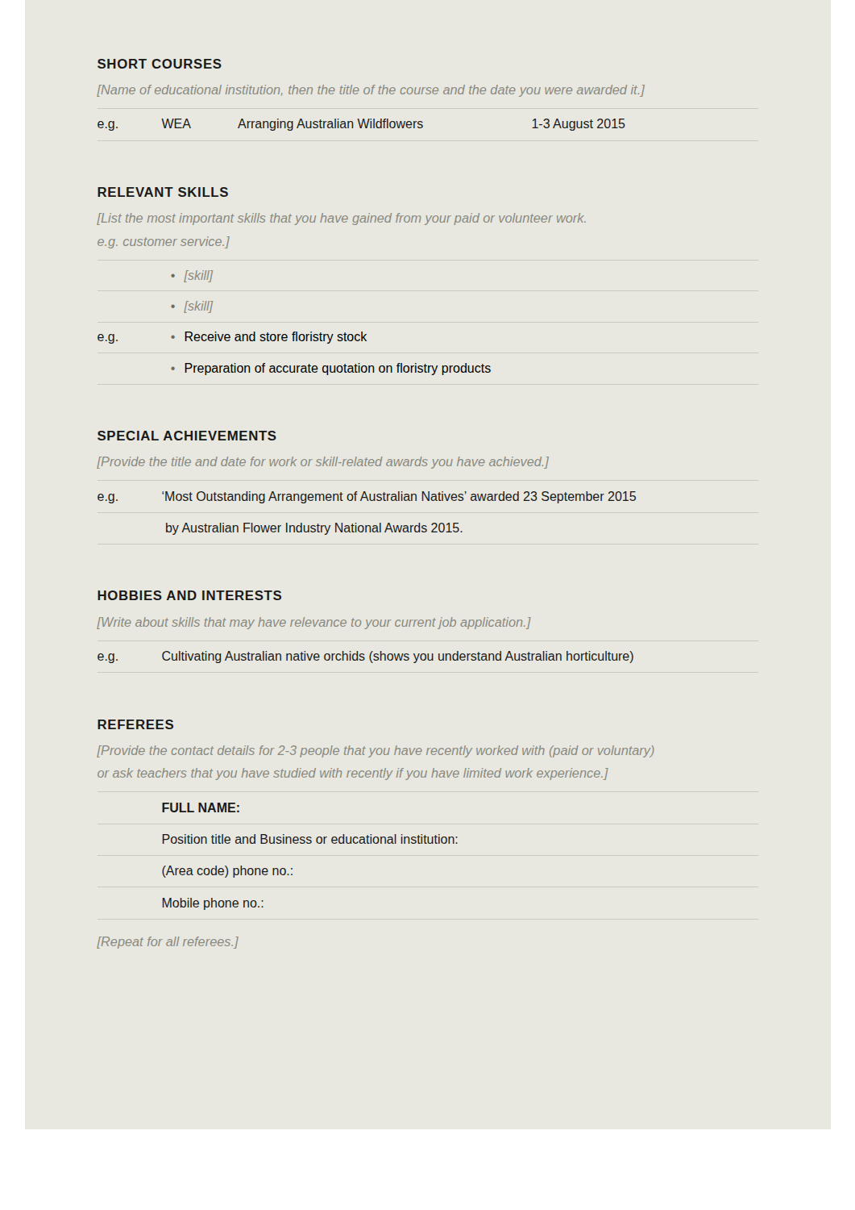Short Courses
[Name of educational institution, then the title of the course and the date you were awarded it.]
e.g. WEA Arranging Australian Wildflowers 1-3 August 2015
Relevant Skills
[List the most important skills that you have gained from your paid or volunteer work.
e.g. customer service.]
• [skill]
• [skill]
e.g. • Receive and store floristry stock
• Preparation of accurate quotation on floristry products
Special Achievements
[Provide the title and date for work or skill-related awards you have achieved.]
e.g. ‘Most Outstanding Arrangement of Australian Natives’ awarded 23 September 2015
by Australian Flower Industry National Awards 2015.
Hobbies and Interests
[Write about skills that may have relevance to your current job application.]
e.g. Cultivating Australian native orchids (shows you understand Australian horticulture)
Referees
[Provide the contact details for 2-3 people that you have recently worked with (paid or voluntary)
or ask teachers that you have studied with recently if you have limited work experience.]
FULL NAME:
Position title and Business or educational institution:
(Area code) phone no.:
Mobile phone no.:
[Repeat for all referees.]